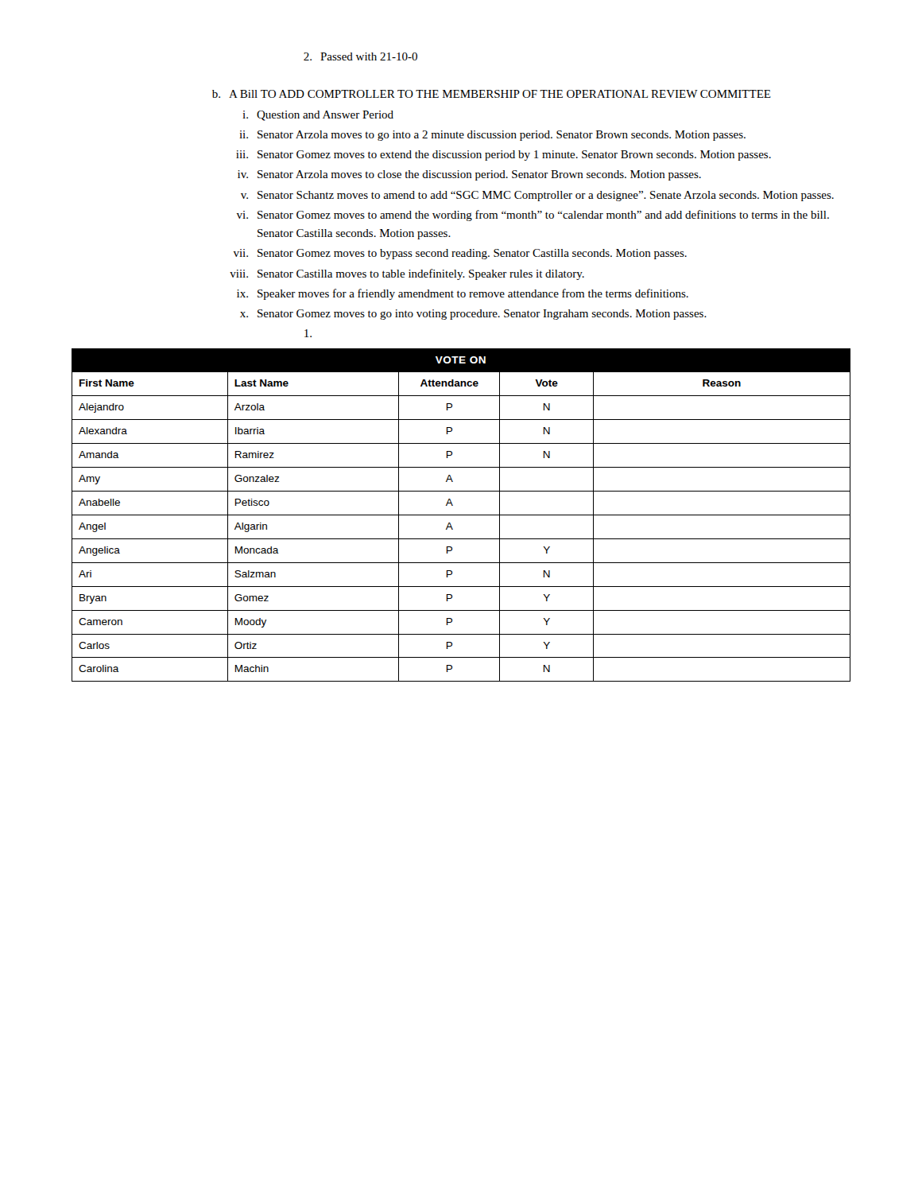2.
Passed with 21-10-0
b.
A Bill TO ADD COMPTROLLER TO THE MEMBERSHIP OF THE OPERATIONAL REVIEW COMMITTEE
i.
Question and Answer Period
ii.
Senator Arzola moves to go into a 2 minute discussion period. Senator Brown seconds. Motion passes.
iii.
Senator Gomez moves to extend the discussion period by 1 minute. Senator Brown seconds. Motion passes.
iv.
Senator Arzola moves to close the discussion period. Senator Brown seconds. Motion passes.
v.
Senator Schantz moves to amend to add “SGC MMC Comptroller or a designee”. Senate Arzola seconds. Motion passes.
vi.
Senator Gomez moves to amend the wording from “month” to “calendar month” and add definitions to terms in the bill. Senator Castilla seconds. Motion passes.
vii.
Senator Gomez moves to bypass second reading. Senator Castilla seconds. Motion passes.
viii.
Senator Castilla moves to table indefinitely. Speaker rules it dilatory.
ix.
Speaker moves for a friendly amendment to remove attendance from the terms definitions.
x.
Senator Gomez moves to go into voting procedure. Senator Ingraham seconds. Motion passes.
1.
| VOTE ON |
| --- |
| First Name | Last Name | Attendance | Vote | Reason |
| Alejandro | Arzola | P | N | |
| Alexandra | Ibarria | P | N | |
| Amanda | Ramirez | P | N | |
| Amy | Gonzalez | A | | |
| Anabelle | Petisco | A | | |
| Angel | Algarin | A | | |
| Angelica | Moncada | P | Y | |
| Ari | Salzman | P | N | |
| Bryan | Gomez | P | Y | |
| Cameron | Moody | P | Y | |
| Carlos | Ortiz | P | Y | |
| Carolina | Machin | P | N | |